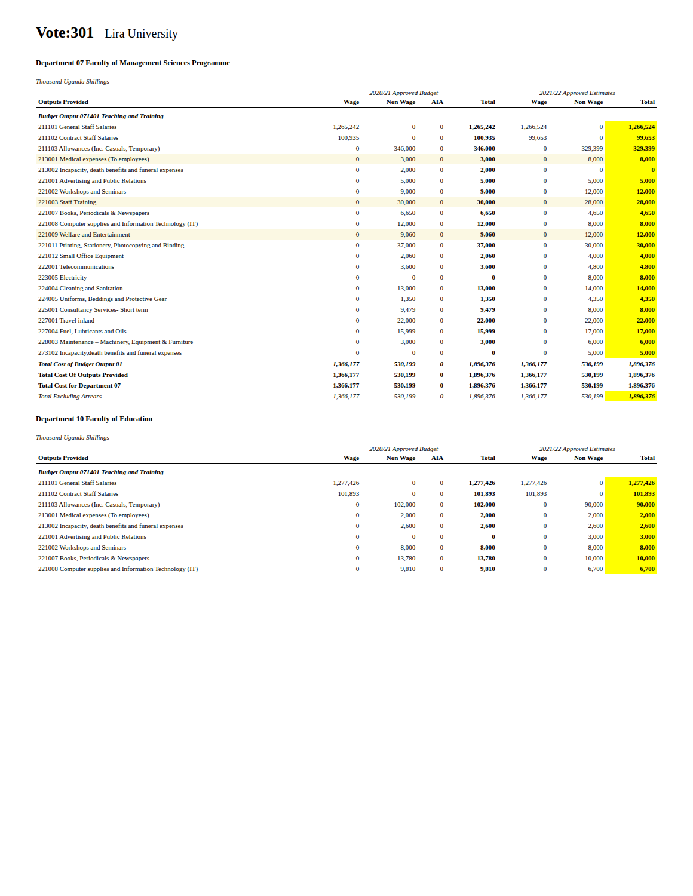Vote:301 Lira University
Department 07 Faculty of Management Sciences Programme
Thousand Uganda Shillings
| | 2020/21 Approved Budget | 2021/22 Approved Estimates |
| --- | --- | --- |
| Outputs Provided | Wage | Non Wage | AIA | Total | Wage | Non Wage | Total |
| Budget Output 071401 Teaching and Training |
| 211101 General Staff Salaries | 1,265,242 | 0 | 0 | 1,265,242 | 1,266,524 | 0 | 1,266,524 |
| 211102 Contract Staff Salaries | 100,935 | 0 | 0 | 100,935 | 99,653 | 0 | 99,653 |
| 211103 Allowances (Inc. Casuals, Temporary) | 0 | 346,000 | 0 | 346,000 | 0 | 329,399 | 329,399 |
| 213001 Medical expenses (To employees) | 0 | 3,000 | 0 | 3,000 | 0 | 8,000 | 8,000 |
| 213002 Incapacity, death benefits and funeral expenses | 0 | 2,000 | 0 | 2,000 | 0 | 0 | 0 |
| 221001 Advertising and Public Relations | 0 | 5,000 | 0 | 5,000 | 0 | 5,000 | 5,000 |
| 221002 Workshops and Seminars | 0 | 9,000 | 0 | 9,000 | 0 | 12,000 | 12,000 |
| 221003 Staff Training | 0 | 30,000 | 0 | 30,000 | 0 | 28,000 | 28,000 |
| 221007 Books, Periodicals & Newspapers | 0 | 6,650 | 0 | 6,650 | 0 | 4,650 | 4,650 |
| 221008 Computer supplies and Information Technology (IT) | 0 | 12,000 | 0 | 12,000 | 0 | 8,000 | 8,000 |
| 221009 Welfare and Entertainment | 0 | 9,060 | 0 | 9,060 | 0 | 12,000 | 12,000 |
| 221011 Printing, Stationery, Photocopying and Binding | 0 | 37,000 | 0 | 37,000 | 0 | 30,000 | 30,000 |
| 221012 Small Office Equipment | 0 | 2,060 | 0 | 2,060 | 0 | 4,000 | 4,000 |
| 222001 Telecommunications | 0 | 3,600 | 0 | 3,600 | 0 | 4,800 | 4,800 |
| 223005 Electricity | 0 | 0 | 0 | 0 | 0 | 8,000 | 8,000 |
| 224004 Cleaning and Sanitation | 0 | 13,000 | 0 | 13,000 | 0 | 14,000 | 14,000 |
| 224005 Uniforms, Beddings and Protective Gear | 0 | 1,350 | 0 | 1,350 | 0 | 4,350 | 4,350 |
| 225001 Consultancy Services- Short term | 0 | 9,479 | 0 | 9,479 | 0 | 8,000 | 8,000 |
| 227001 Travel inland | 0 | 22,000 | 0 | 22,000 | 0 | 22,000 | 22,000 |
| 227004 Fuel, Lubricants and Oils | 0 | 15,999 | 0 | 15,999 | 0 | 17,000 | 17,000 |
| 228003 Maintenance – Machinery, Equipment & Furniture | 0 | 3,000 | 0 | 3,000 | 0 | 6,000 | 6,000 |
| 273102 Incapacity,death benefits and funeral expenses | 0 | 0 | 0 | 0 | 0 | 5,000 | 5,000 |
| Total Cost of Budget Output 01 | 1,366,177 | 530,199 | 0 | 1,896,376 | 1,366,177 | 530,199 | 1,896,376 |
| Total Cost Of Outputs Provided | 1,366,177 | 530,199 | 0 | 1,896,376 | 1,366,177 | 530,199 | 1,896,376 |
| Total Cost for Department 07 | 1,366,177 | 530,199 | 0 | 1,896,376 | 1,366,177 | 530,199 | 1,896,376 |
| Total Excluding Arrears | 1,366,177 | 530,199 | 0 | 1,896,376 | 1,366,177 | 530,199 | 1,896,376 |
Department 10 Faculty of Education
Thousand Uganda Shillings
| | 2020/21 Approved Budget | 2021/22 Approved Estimates |
| --- | --- | --- |
| Outputs Provided | Wage | Non Wage | AIA | Total | Wage | Non Wage | Total |
| Budget Output 071401 Teaching and Training |
| 211101 General Staff Salaries | 1,277,426 | 0 | 0 | 1,277,426 | 1,277,426 | 0 | 1,277,426 |
| 211102 Contract Staff Salaries | 101,893 | 0 | 0 | 101,893 | 101,893 | 0 | 101,893 |
| 211103 Allowances (Inc. Casuals, Temporary) | 0 | 102,000 | 0 | 102,000 | 0 | 90,000 | 90,000 |
| 213001 Medical expenses (To employees) | 0 | 2,000 | 0 | 2,000 | 0 | 2,000 | 2,000 |
| 213002 Incapacity, death benefits and funeral expenses | 0 | 2,600 | 0 | 2,600 | 0 | 2,600 | 2,600 |
| 221001 Advertising and Public Relations | 0 | 0 | 0 | 0 | 0 | 3,000 | 3,000 |
| 221002 Workshops and Seminars | 0 | 8,000 | 0 | 8,000 | 0 | 8,000 | 8,000 |
| 221007 Books, Periodicals & Newspapers | 0 | 13,780 | 0 | 13,780 | 0 | 10,000 | 10,000 |
| 221008 Computer supplies and Information Technology (IT) | 0 | 9,810 | 0 | 9,810 | 0 | 6,700 | 6,700 |